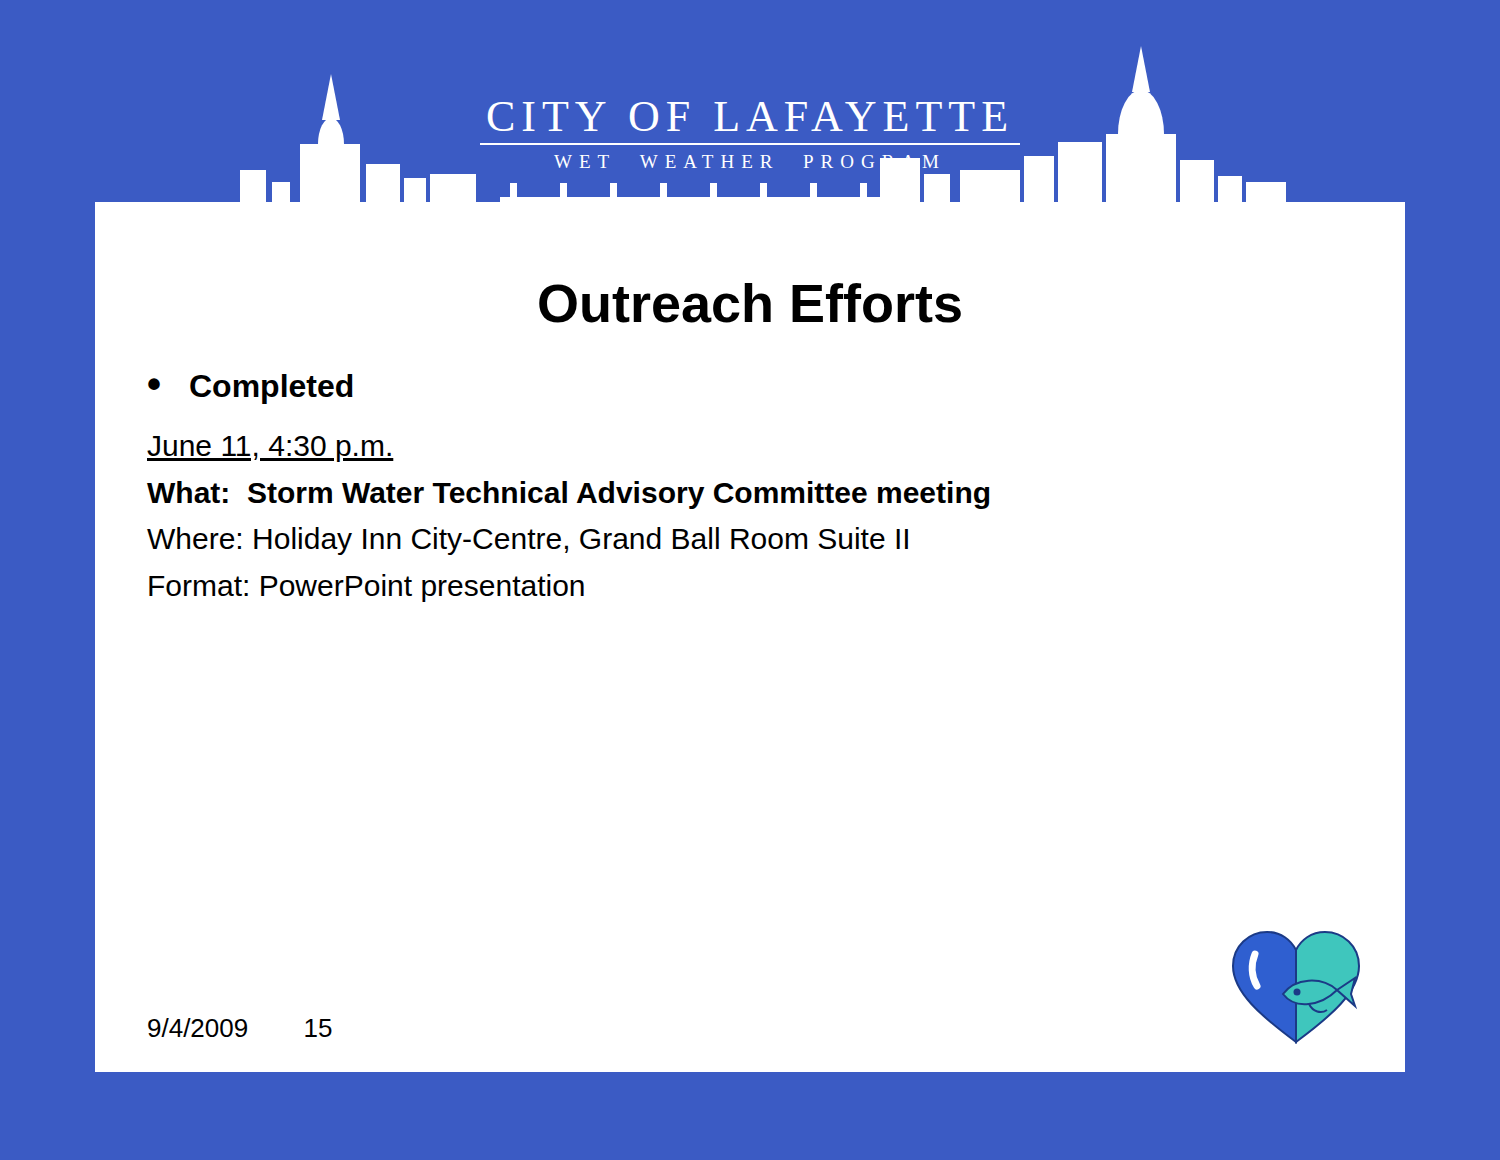CITY OF LAFAYETTE
WET WEATHER PROGRAM
Outreach Efforts
Completed
June 11, 4:30 p.m.
What: Storm Water Technical Advisory Committee meeting
Where: Holiday Inn City-Centre, Grand Ball Room Suite II
Format: PowerPoint presentation
9/4/2009 15